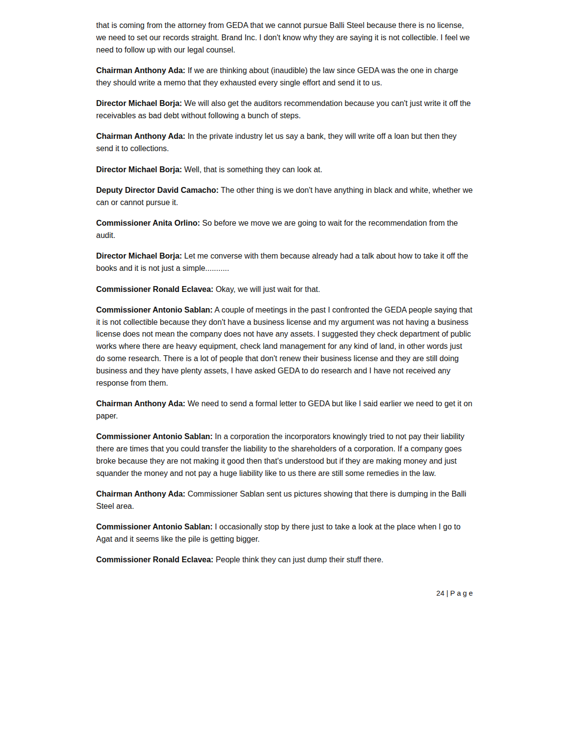that is coming from the attorney from GEDA that we cannot pursue Balli Steel because there is no license, we need to set our records straight. Brand Inc. I don't know why they are saying it is not collectible. I feel we need to follow up with our legal counsel.
Chairman Anthony Ada: If we are thinking about (inaudible) the law since GEDA was the one in charge they should write a memo that they exhausted every single effort and send it to us.
Director Michael Borja: We will also get the auditors recommendation because you can't just write it off the receivables as bad debt without following a bunch of steps.
Chairman Anthony Ada: In the private industry let us say a bank, they will write off a loan but then they send it to collections.
Director Michael Borja: Well, that is something they can look at.
Deputy Director David Camacho: The other thing is we don't have anything in black and white, whether we can or cannot pursue it.
Commissioner Anita Orlino: So before we move we are going to wait for the recommendation from the audit.
Director Michael Borja: Let me converse with them because already had a talk about how to take it off the books and it is not just a simple...........
Commissioner Ronald Eclavea: Okay, we will just wait for that.
Commissioner Antonio Sablan: A couple of meetings in the past I confronted the GEDA people saying that it is not collectible because they don't have a business license and my argument was not having a business license does not mean the company does not have any assets. I suggested they check department of public works where there are heavy equipment, check land management for any kind of land, in other words just do some research. There is a lot of people that don't renew their business license and they are still doing business and they have plenty assets, I have asked GEDA to do research and I have not received any response from them.
Chairman Anthony Ada: We need to send a formal letter to GEDA but like I said earlier we need to get it on paper.
Commissioner Antonio Sablan: In a corporation the incorporators knowingly tried to not pay their liability there are times that you could transfer the liability to the shareholders of a corporation. If a company goes broke because they are not making it good then that's understood but if they are making money and just squander the money and not pay a huge liability like to us there are still some remedies in the law.
Chairman Anthony Ada: Commissioner Sablan sent us pictures showing that there is dumping in the Balli Steel area.
Commissioner Antonio Sablan: I occasionally stop by there just to take a look at the place when I go to Agat and it seems like the pile is getting bigger.
Commissioner Ronald Eclavea: People think they can just dump their stuff there.
24 | P a g e